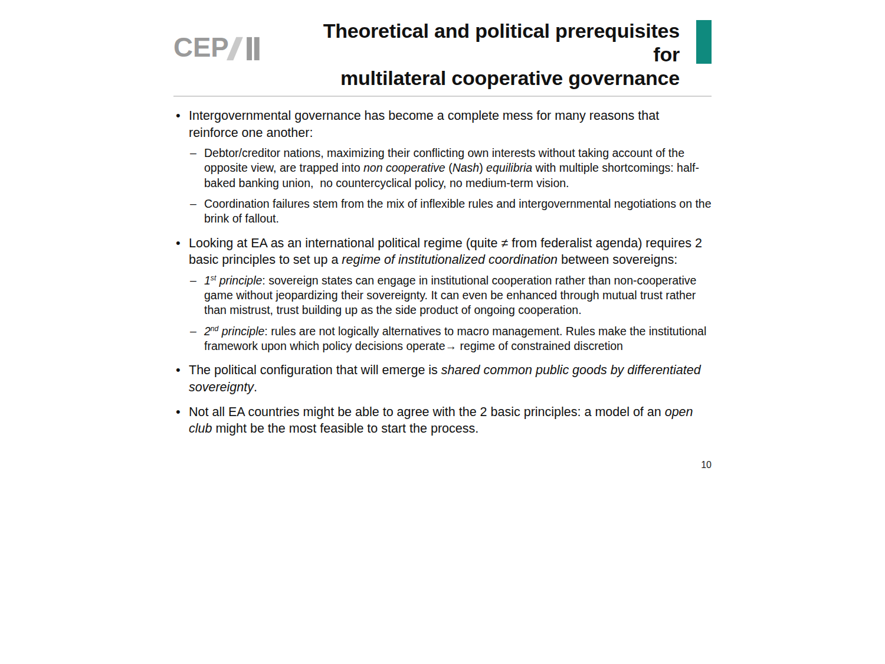CEP
Theoretical and political prerequisites for
multilateral cooperative governance
Intergovernmental governance has become a complete mess for many reasons that reinforce one another:
Debtor/creditor nations, maximizing their conflicting own interests without taking account of the opposite view, are trapped into non cooperative (Nash) equilibria with multiple shortcomings: half-baked banking union, no countercyclical policy, no medium-term vision.
Coordination failures stem from the mix of inflexible rules and intergovernmental negotiations on the brink of fallout.
Looking at EA as an international political regime (quite ≠ from federalist agenda) requires 2 basic principles to set up a regime of institutionalized coordination between sovereigns:
1st principle: sovereign states can engage in institutional cooperation rather than non-cooperative game without jeopardizing their sovereignty. It can even be enhanced through mutual trust rather than mistrust, trust building up as the side product of ongoing cooperation.
2nd principle: rules are not logically alternatives to macro management. Rules make the institutional framework upon which policy decisions operate→ regime of constrained discretion
The political configuration that will emerge is shared common public goods by differentiated sovereignty.
Not all EA countries might be able to agree with the 2 basic principles: a model of an open club might be the most feasible to start the process.
10